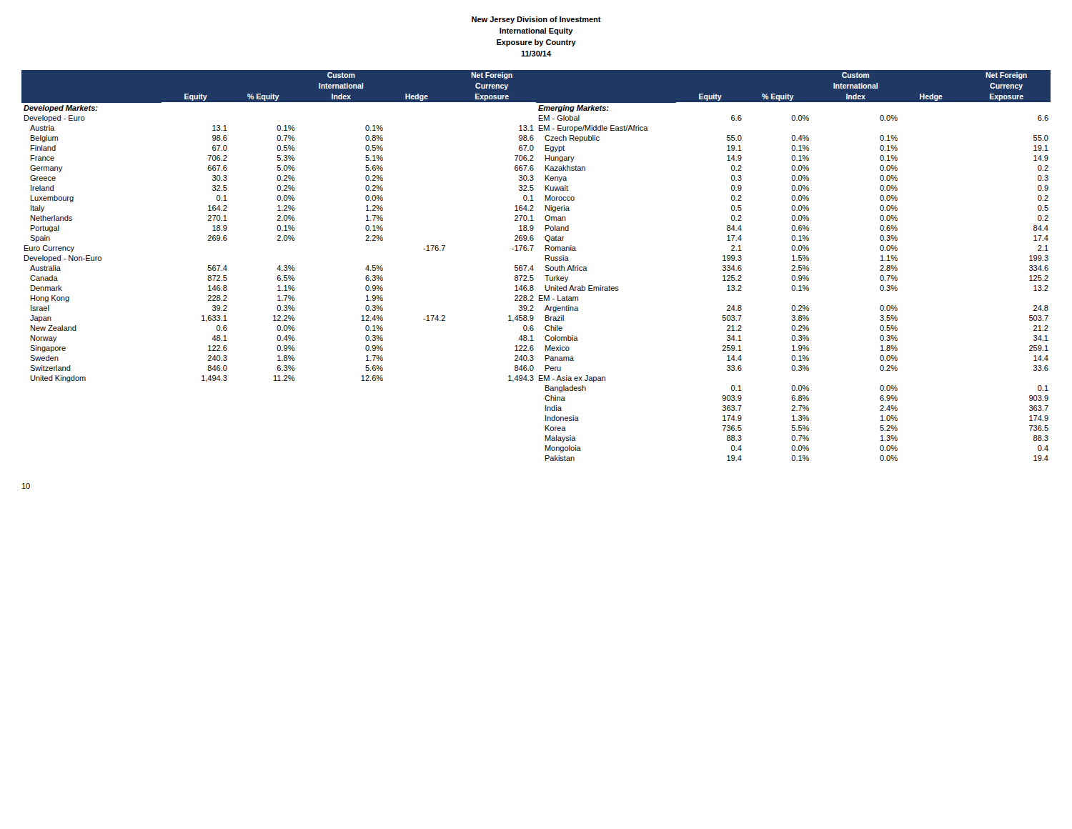New Jersey Division of Investment
International Equity
Exposure by Country
11/30/14
| | | | Custom | | Net Foreign | | | | Custom | | Net Foreign |
| | | | International | | Currency | | | | International | | Currency |
| | Equity | % Equity | Index | Hedge | Exposure | | Equity | % Equity | Index | Hedge | Exposure |
| Developed Markets: | | | | | | Emerging Markets: | | | | | |
| Developed - Euro | | | | | | EM - Global | 6.6 | 0.0% | 0.0% | | 6.6 |
| Austria | 13.1 | 0.1% | 0.1% | | 13.1 | EM - Europe/Middle East/Africa | | | | | |
| Belgium | 98.6 | 0.7% | 0.8% | | 98.6 | Czech Republic | 55.0 | 0.4% | 0.1% | | 55.0 |
| Finland | 67.0 | 0.5% | 0.5% | | 67.0 | Egypt | 19.1 | 0.1% | 0.1% | | 19.1 |
| France | 706.2 | 5.3% | 5.1% | | 706.2 | Hungary | 14.9 | 0.1% | 0.1% | | 14.9 |
| Germany | 667.6 | 5.0% | 5.6% | | 667.6 | Kazakhstan | 0.2 | 0.0% | 0.0% | | 0.2 |
| Greece | 30.3 | 0.2% | 0.2% | | 30.3 | Kenya | 0.3 | 0.0% | 0.0% | | 0.3 |
| Ireland | 32.5 | 0.2% | 0.2% | | 32.5 | Kuwait | 0.9 | 0.0% | 0.0% | | 0.9 |
| Luxembourg | 0.1 | 0.0% | 0.0% | | 0.1 | Morocco | 0.2 | 0.0% | 0.0% | | 0.2 |
| Italy | 164.2 | 1.2% | 1.2% | | 164.2 | Nigeria | 0.5 | 0.0% | 0.0% | | 0.5 |
| Netherlands | 270.1 | 2.0% | 1.7% | | 270.1 | Oman | 0.2 | 0.0% | 0.0% | | 0.2 |
| Portugal | 18.9 | 0.1% | 0.1% | | 18.9 | Poland | 84.4 | 0.6% | 0.6% | | 84.4 |
| Spain | 269.6 | 2.0% | 2.2% | | 269.6 | Qatar | 17.4 | 0.1% | 0.3% | | 17.4 |
| Euro Currency | | | | -176.7 | -176.7 | Romania | 2.1 | 0.0% | 0.0% | | 2.1 |
| Developed - Non-Euro | | | | | | Russia | 199.3 | 1.5% | 1.1% | | 199.3 |
| Australia | 567.4 | 4.3% | 4.5% | | 567.4 | South Africa | 334.6 | 2.5% | 2.8% | | 334.6 |
| Canada | 872.5 | 6.5% | 6.3% | | 872.5 | Turkey | 125.2 | 0.9% | 0.7% | | 125.2 |
| Denmark | 146.8 | 1.1% | 0.9% | | 146.8 | United Arab Emirates | 13.2 | 0.1% | 0.3% | | 13.2 |
| Hong Kong | 228.2 | 1.7% | 1.9% | | 228.2 | EM - Latam | | | | | |
| Israel | 39.2 | 0.3% | 0.3% | | 39.2 | Argentina | 24.8 | 0.2% | 0.0% | | 24.8 |
| Japan | 1,633.1 | 12.2% | 12.4% | -174.2 | 1,458.9 | Brazil | 503.7 | 3.8% | 3.5% | | 503.7 |
| New Zealand | 0.6 | 0.0% | 0.1% | | 0.6 | Chile | 21.2 | 0.2% | 0.5% | | 21.2 |
| Norway | 48.1 | 0.4% | 0.3% | | 48.1 | Colombia | 34.1 | 0.3% | 0.3% | | 34.1 |
| Singapore | 122.6 | 0.9% | 0.9% | | 122.6 | Mexico | 259.1 | 1.9% | 1.8% | | 259.1 |
| Sweden | 240.3 | 1.8% | 1.7% | | 240.3 | Panama | 14.4 | 0.1% | 0.0% | | 14.4 |
| Switzerland | 846.0 | 6.3% | 5.6% | | 846.0 | Peru | 33.6 | 0.3% | 0.2% | | 33.6 |
| United Kingdom | 1,494.3 | 11.2% | 12.6% | | 1,494.3 | EM - Asia ex Japan | | | | | |
| | | | | | | Bangladesh | 0.1 | 0.0% | 0.0% | | 0.1 |
| | | | | | | China | 903.9 | 6.8% | 6.9% | | 903.9 |
| | | | | | | India | 363.7 | 2.7% | 2.4% | | 363.7 |
| | | | | | | Indonesia | 174.9 | 1.3% | 1.0% | | 174.9 |
| | | | | | | Korea | 736.5 | 5.5% | 5.2% | | 736.5 |
| | | | | | | Malaysia | 88.3 | 0.7% | 1.3% | | 88.3 |
| | | | | | | Mongoloia | 0.4 | 0.0% | 0.0% | | 0.4 |
| | | | | | | Pakistan | 19.4 | 0.1% | 0.0% | | 19.4 |
10